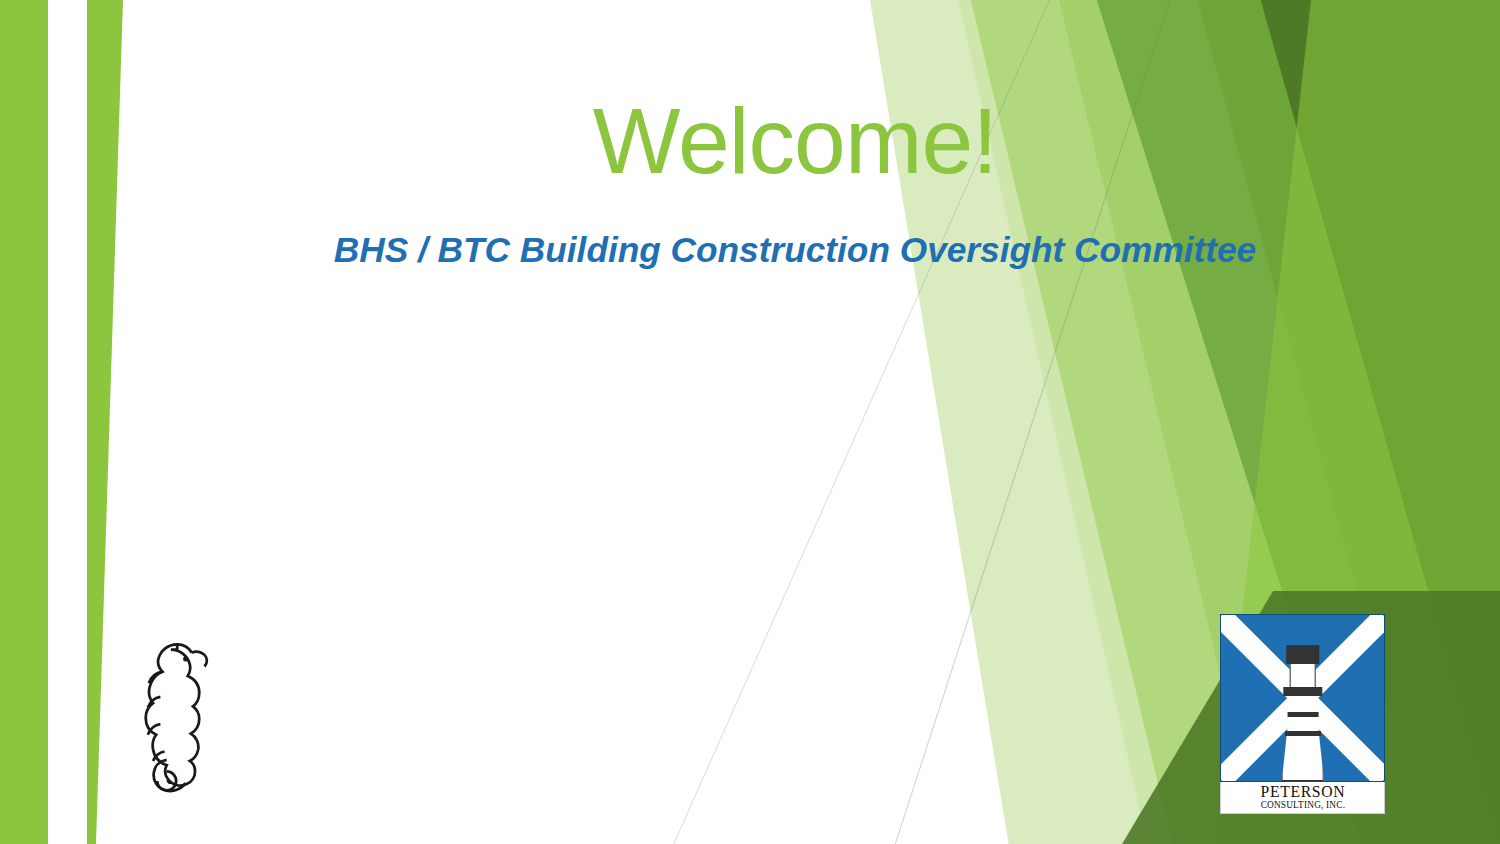Welcome!
BHS / BTC Building Construction Oversight Committee
PETERSON
CONSULTING, INC.